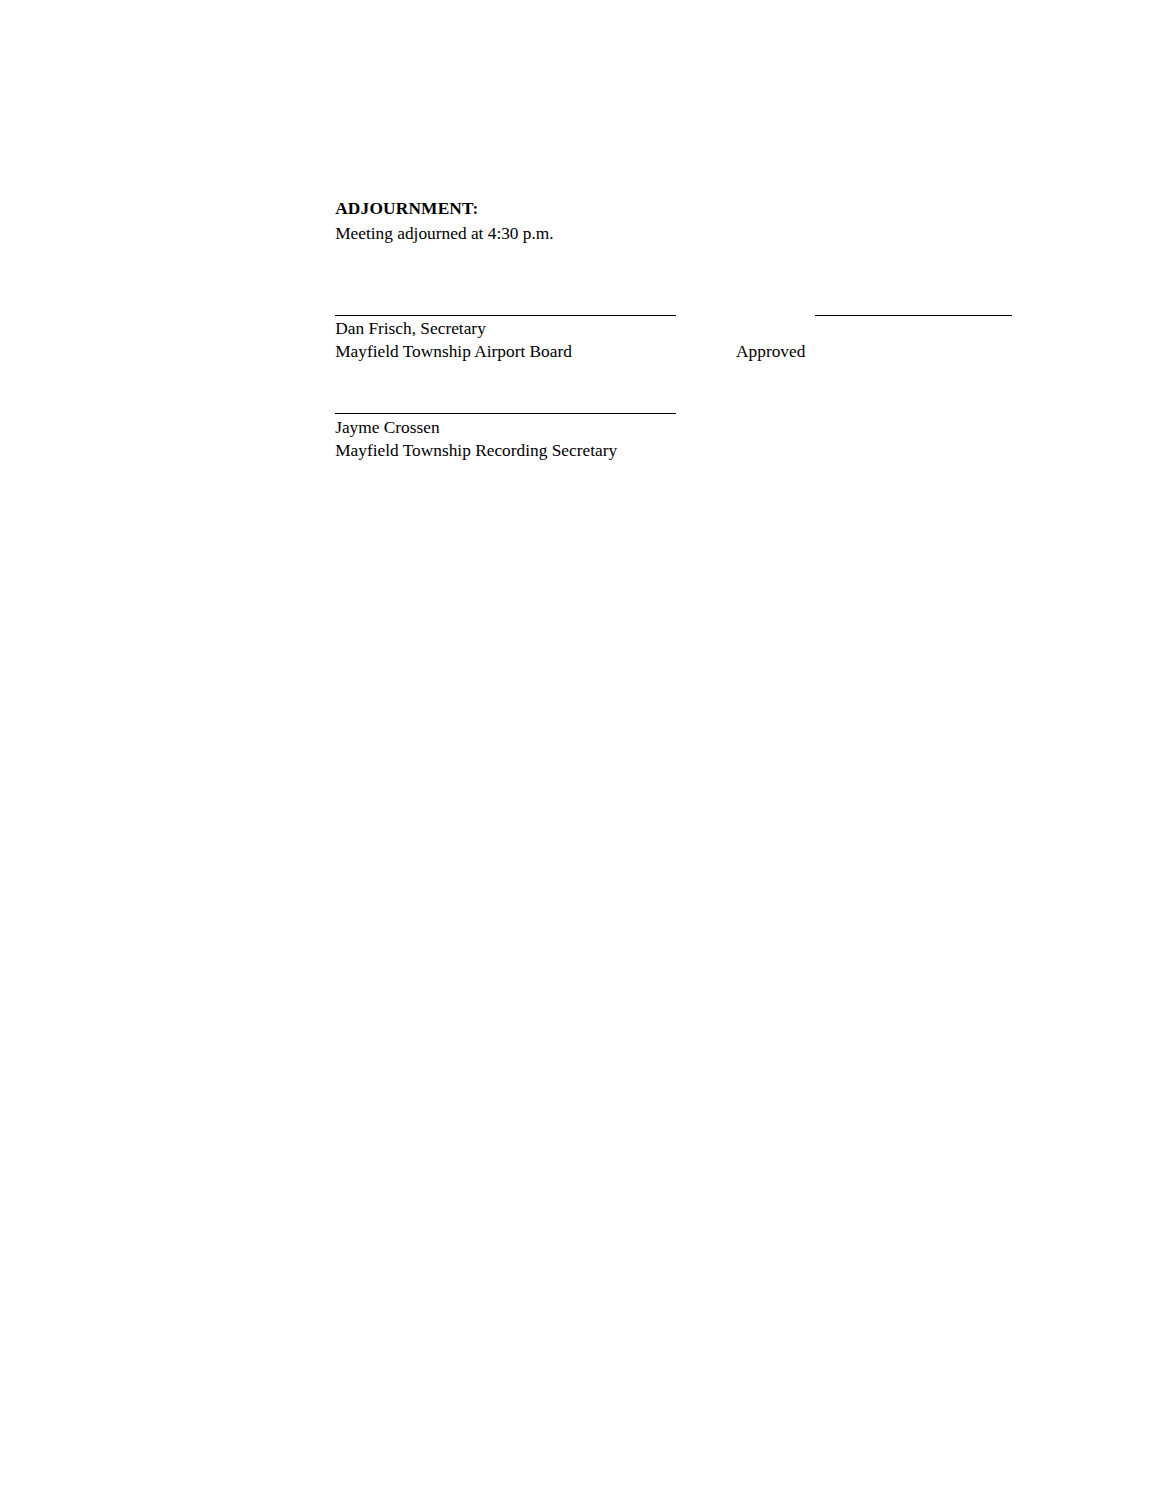ADJOURNMENT:
Meeting adjourned at 4:30 p.m.
Dan Frisch, Secretary
Mayfield Township Airport Board
Approved
Jayme Crossen
Mayfield Township Recording Secretary